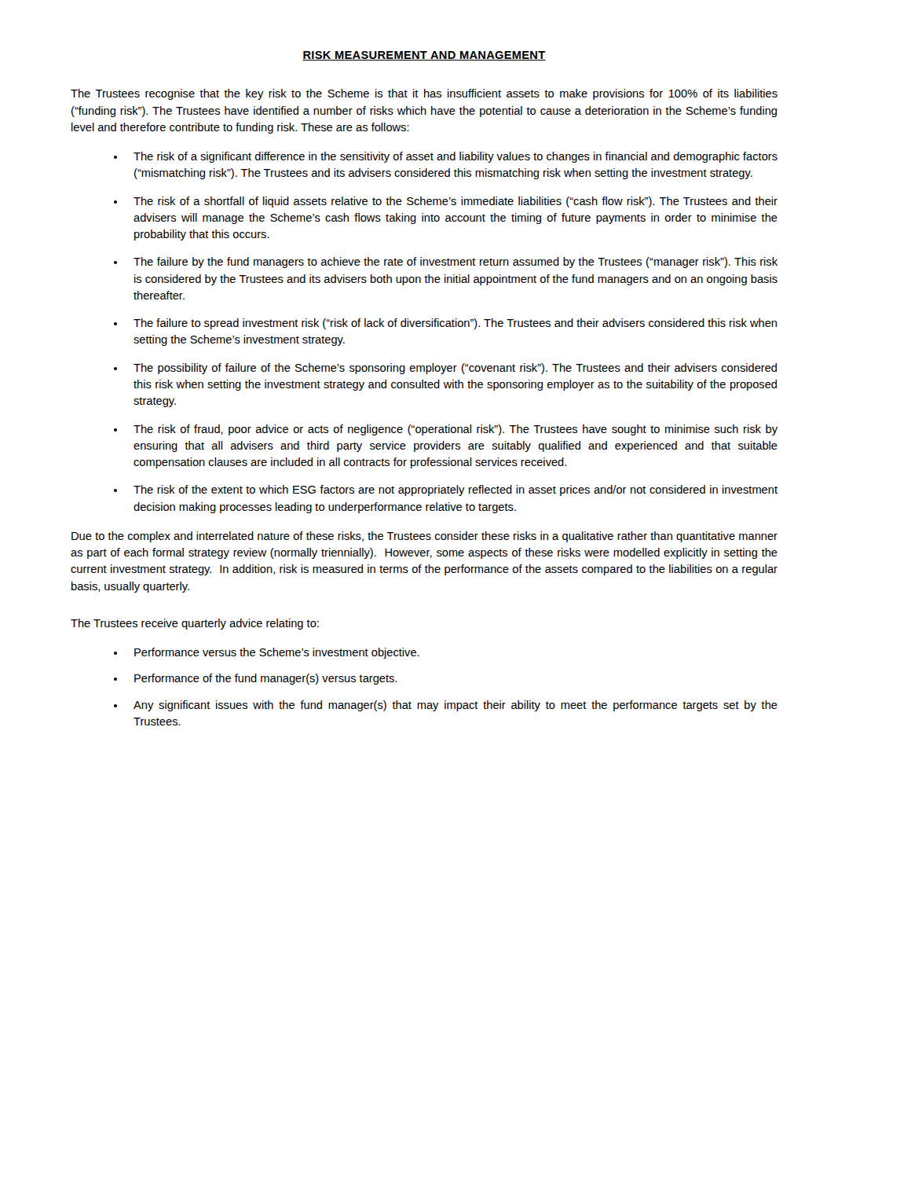Risk Measurement and Management
The Trustees recognise that the key risk to the Scheme is that it has insufficient assets to make provisions for 100% of its liabilities (“funding risk”). The Trustees have identified a number of risks which have the potential to cause a deterioration in the Scheme’s funding level and therefore contribute to funding risk. These are as follows:
The risk of a significant difference in the sensitivity of asset and liability values to changes in financial and demographic factors (“mismatching risk”). The Trustees and its advisers considered this mismatching risk when setting the investment strategy.
The risk of a shortfall of liquid assets relative to the Scheme’s immediate liabilities (“cash flow risk”). The Trustees and their advisers will manage the Scheme’s cash flows taking into account the timing of future payments in order to minimise the probability that this occurs.
The failure by the fund managers to achieve the rate of investment return assumed by the Trustees (“manager risk”). This risk is considered by the Trustees and its advisers both upon the initial appointment of the fund managers and on an ongoing basis thereafter.
The failure to spread investment risk (“risk of lack of diversification”). The Trustees and their advisers considered this risk when setting the Scheme’s investment strategy.
The possibility of failure of the Scheme’s sponsoring employer (“covenant risk”). The Trustees and their advisers considered this risk when setting the investment strategy and consulted with the sponsoring employer as to the suitability of the proposed strategy.
The risk of fraud, poor advice or acts of negligence (“operational risk”). The Trustees have sought to minimise such risk by ensuring that all advisers and third party service providers are suitably qualified and experienced and that suitable compensation clauses are included in all contracts for professional services received.
The risk of the extent to which ESG factors are not appropriately reflected in asset prices and/or not considered in investment decision making processes leading to underperformance relative to targets.
Due to the complex and interrelated nature of these risks, the Trustees consider these risks in a qualitative rather than quantitative manner as part of each formal strategy review (normally triennially). However, some aspects of these risks were modelled explicitly in setting the current investment strategy. In addition, risk is measured in terms of the performance of the assets compared to the liabilities on a regular basis, usually quarterly.
The Trustees receive quarterly advice relating to:
Performance versus the Scheme’s investment objective.
Performance of the fund manager(s) versus targets.
Any significant issues with the fund manager(s) that may impact their ability to meet the performance targets set by the Trustees.